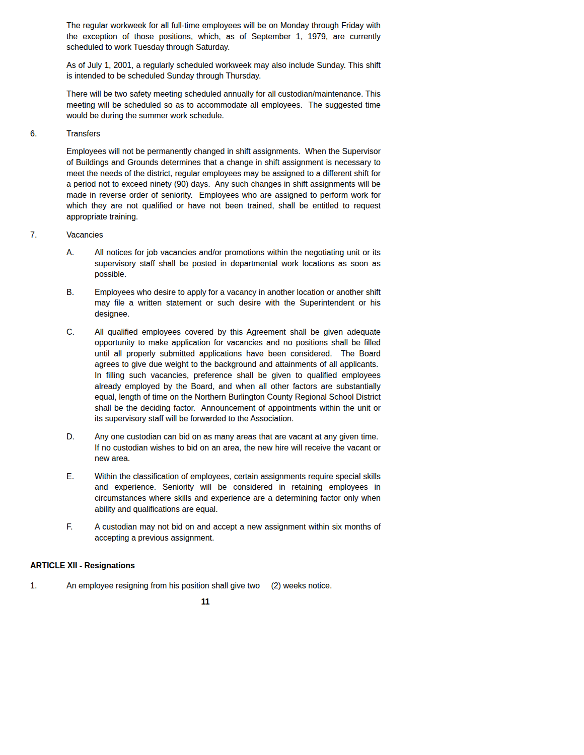The regular workweek for all full-time employees will be on Monday through Friday with the exception of those positions, which, as of September 1, 1979, are currently scheduled to work Tuesday through Saturday.
As of July 1, 2001, a regularly scheduled workweek may also include Sunday. This shift is intended to be scheduled Sunday through Thursday.
There will be two safety meeting scheduled annually for all custodian/maintenance. This meeting will be scheduled so as to accommodate all employees. The suggested time would be during the summer work schedule.
6.
Transfers
Employees will not be permanently changed in shift assignments. When the Supervisor of Buildings and Grounds determines that a change in shift assignment is necessary to meet the needs of the district, regular employees may be assigned to a different shift for a period not to exceed ninety (90) days. Any such changes in shift assignments will be made in reverse order of seniority. Employees who are assigned to perform work for which they are not qualified or have not been trained, shall be entitled to request appropriate training.
7.
Vacancies
A.
All notices for job vacancies and/or promotions within the negotiating unit or its supervisory staff shall be posted in departmental work locations as soon as possible.
B.
Employees who desire to apply for a vacancy in another location or another shift may file a written statement or such desire with the Superintendent or his designee.
C.
All qualified employees covered by this Agreement shall be given adequate opportunity to make application for vacancies and no positions shall be filled until all properly submitted applications have been considered. The Board agrees to give due weight to the background and attainments of all applicants. In filling such vacancies, preference shall be given to qualified employees already employed by the Board, and when all other factors are substantially equal, length of time on the Northern Burlington County Regional School District shall be the deciding factor. Announcement of appointments within the unit or its supervisory staff will be forwarded to the Association.
D.
Any one custodian can bid on as many areas that are vacant at any given time. If no custodian wishes to bid on an area, the new hire will receive the vacant or new area.
E.
Within the classification of employees, certain assignments require special skills and experience. Seniority will be considered in retaining employees in circumstances where skills and experience are a determining factor only when ability and qualifications are equal.
F.
A custodian may not bid on and accept a new assignment within six months of accepting a previous assignment.
ARTICLE XII - Resignations
1.
An employee resigning from his position shall give two (2) weeks notice.
11